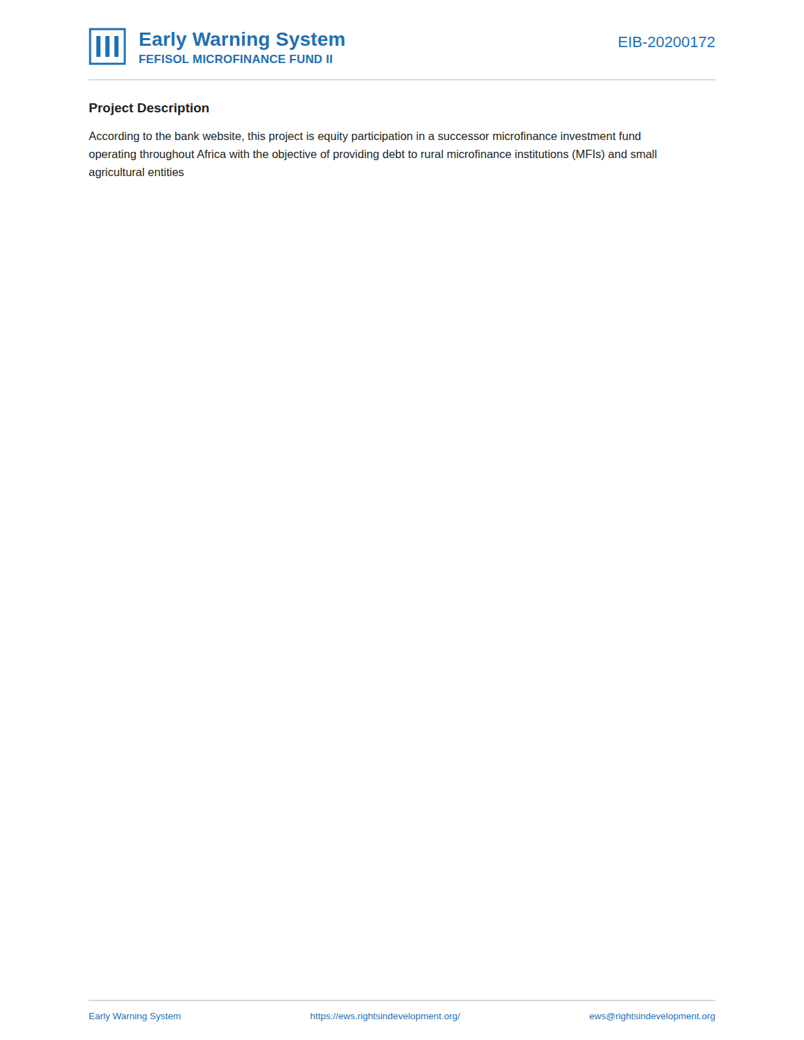Early Warning System
FEFISOL MICROFINANCE FUND II
EIB-20200172
Project Description
According to the bank website, this project is equity participation in a successor microfinance investment fund operating throughout Africa with the objective of providing debt to rural microfinance institutions (MFIs) and small agricultural entities
Early Warning System
https://ews.rightsindevelopment.org/
ews@rightsindevelopment.org